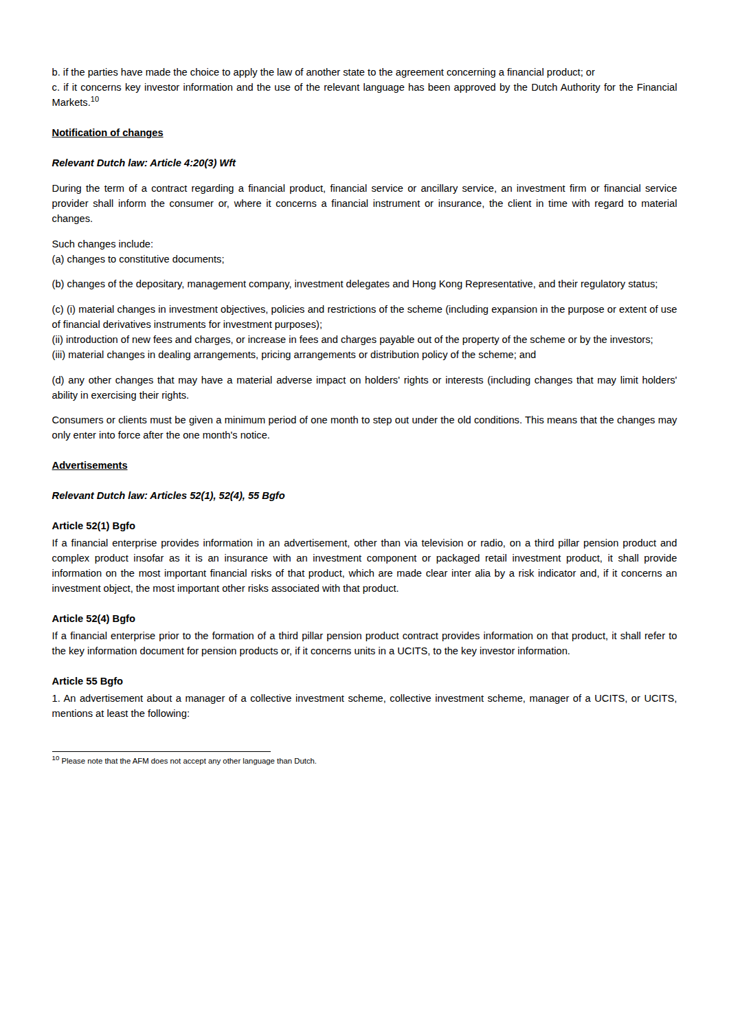b. if the parties have made the choice to apply the law of another state to the agreement concerning a financial product; or
c. if it concerns key investor information and the use of the relevant language has been approved by the Dutch Authority for the Financial Markets.10
Notification of changes
Relevant Dutch law: Article 4:20(3) Wft
During the term of a contract regarding a financial product, financial service or ancillary service, an investment firm or financial service provider shall inform the consumer or, where it concerns a financial instrument or insurance, the client in time with regard to material changes.
Such changes include:
(a) changes to constitutive documents;
(b) changes of the depositary, management company, investment delegates and Hong Kong Representative, and their regulatory status;
(c) (i) material changes in investment objectives, policies and restrictions of the scheme (including expansion in the purpose or extent of use of financial derivatives instruments for investment purposes);
(ii) introduction of new fees and charges, or increase in fees and charges payable out of the property of the scheme or by the investors;
(iii) material changes in dealing arrangements, pricing arrangements or distribution policy of the scheme; and
(d) any other changes that may have a material adverse impact on holders' rights or interests (including changes that may limit holders' ability in exercising their rights.
Consumers or clients must be given a minimum period of one month to step out under the old conditions. This means that the changes may only enter into force after the one month's notice.
Advertisements
Relevant Dutch law: Articles 52(1), 52(4), 55 Bgfo
Article 52(1) Bgfo
If a financial enterprise provides information in an advertisement, other than via television or radio, on a third pillar pension product and complex product insofar as it is an insurance with an investment component or packaged retail investment product, it shall provide information on the most important financial risks of that product, which are made clear inter alia by a risk indicator and, if it concerns an investment object, the most important other risks associated with that product.
Article 52(4) Bgfo
If a financial enterprise prior to the formation of a third pillar pension product contract provides information on that product, it shall refer to the key information document for pension products or, if it concerns units in a UCITS, to the key investor information.
Article 55 Bgfo
1. An advertisement about a manager of a collective investment scheme, collective investment scheme, manager of a UCITS, or UCITS, mentions at least the following:
10 Please note that the AFM does not accept any other language than Dutch.